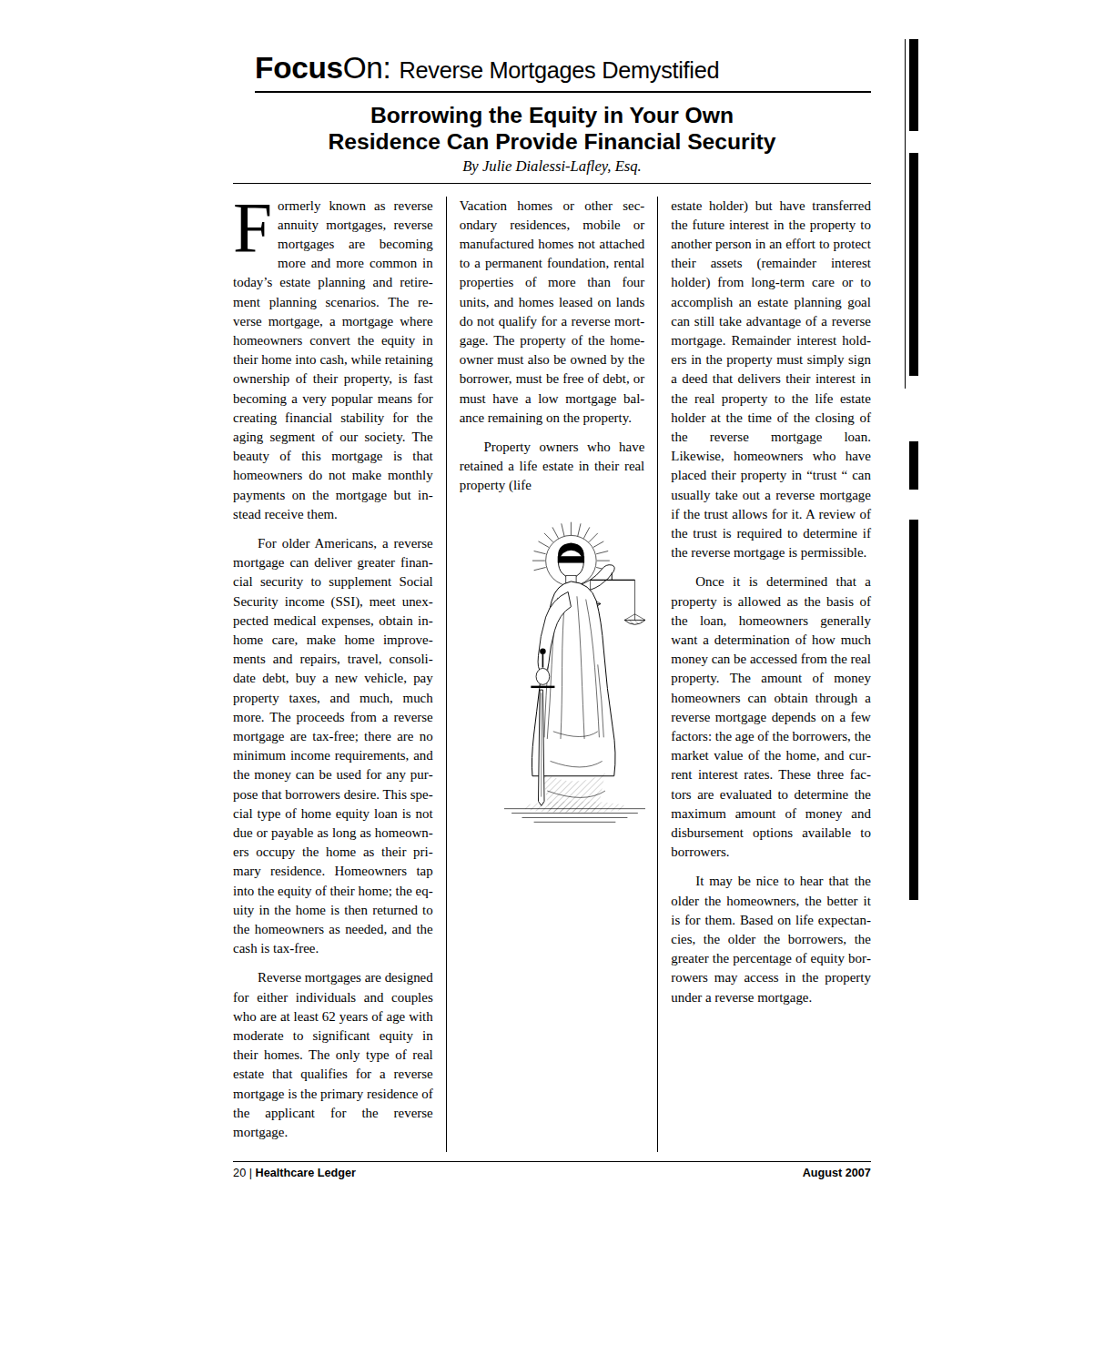Focus On: Reverse Mortgages Demystified
Borrowing the Equity in Your Own
Residence Can Provide Financial Security
By Julie Dialessi-Lafley, Esq.
Formerly known as reverse annuity mortgages, reverse mortgages are becoming more and more common in today’s estate planning and retirement planning scenarios. The reverse mortgage, a mortgage where homeowners convert the equity in their home into cash, while retaining ownership of their property, is fast becoming a very popular means for creating financial stability for the aging segment of our society. The beauty of this mortgage is that homeowners do not make monthly payments on the mortgage but instead receive them.
For older Americans, a reverse mortgage can deliver greater financial security to supplement Social Security income (SSI), meet unexpected medical expenses, obtain in-home care, make home improvements and repairs, travel, consolidate debt, buy a new vehicle, pay property taxes, and much, much more. The proceeds from a reverse mortgage are tax-free; there are no minimum income requirements, and the money can be used for any purpose that borrowers desire. This special type of home equity loan is not due or payable as long as homeowners occupy the home as their primary residence. Homeowners tap into the equity of their home; the equity in the home is then returned to the homeowners as needed, and the cash is tax-free.
Reverse mortgages are designed for either individuals and couples who are at least 62 years of age with moderate to significant equity in their homes. The only type of real estate that qualifies for a reverse mortgage is the primary residence of the applicant for the reverse mortgage.
Vacation homes or other secondary residences, mobile or manufactured homes not attached to a permanent foundation, rental properties of more than four units, and homes leased on lands do not qualify for a reverse mortgage. The property of the homeowner must also be owned by the borrower, must be free of debt, or must have a low mortgage balance remaining on the property.
Property owners who have retained a life estate in their real property (life
estate holder) but have transferred the future interest in the property to another person in an effort to protect their assets (remainder interest holder) from long-term care or to accomplish an estate planning goal can still take advantage of a reverse mortgage. Remainder interest holders in the property must simply sign a deed that delivers their interest in the real property to the life estate holder at the time of the closing of the reverse mortgage loan. Likewise, homeowners who have placed their property in “trust “ can usually take out a reverse mortgage if the trust allows for it. A review of the trust is required to determine if the reverse mortgage is permissible.
Once it is determined that a property is allowed as the basis of the loan, homeowners generally want a determination of how much money can be accessed from the real property. The amount of money homeowners can obtain through a reverse mortgage depends on a few factors: the age of the borrowers, the market value of the home, and current interest rates. These three factors are evaluated to determine the maximum amount of money and disbursement options available to borrowers.
It may be nice to hear that the older the homeowners, the better it is for them. Based on life expectancies, the older the borrowers, the greater the percentage of equity borrowers may access in the property under a reverse mortgage.
20 | Healthcare Ledger
August 2007